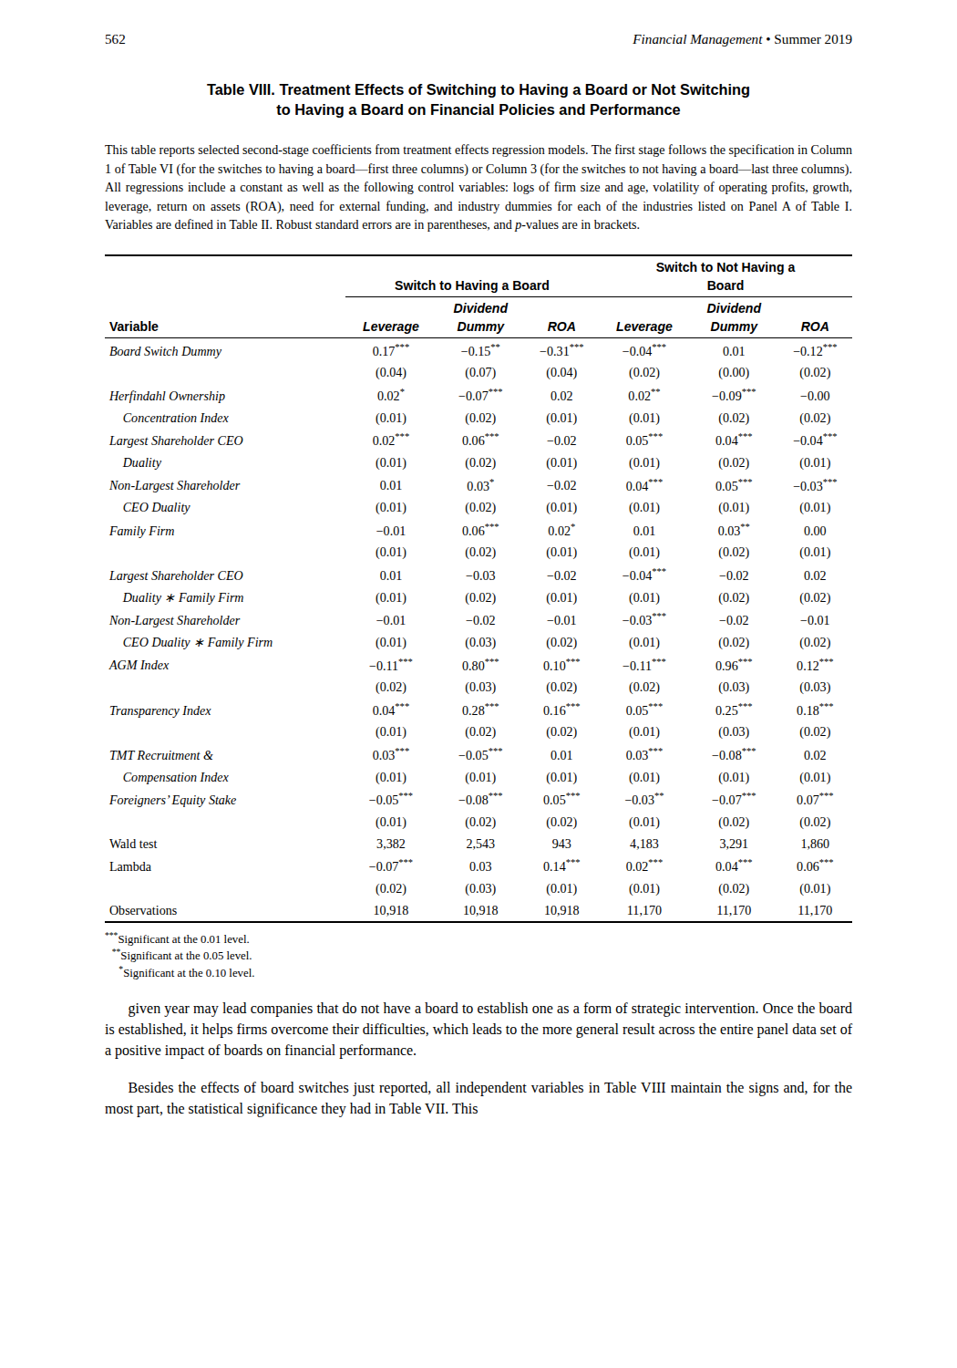562 Financial Management • Summer 2019
Table VIII. Treatment Effects of Switching to Having a Board or Not Switching
to Having a Board on Financial Policies and Performance
This table reports selected second-stage coefficients from treatment effects regression models. The first stage follows the specification in Column 1 of Table VI (for the switches to having a board—first three columns) or Column 3 (for the switches to not having a board—last three columns). All regressions include a constant as well as the following control variables: logs of firm size and age, volatility of operating profits, growth, leverage, return on assets (ROA), need for external funding, and industry dummies for each of the industries listed on Panel A of Table I. Variables are defined in Table II. Robust standard errors are in parentheses, and p-values are in brackets.
| | Switch to Having a Board | Switch to Not Having a Board |
| --- | --- | --- |
| Variable | Leverage | Dividend Dummy | ROA | Leverage | Dividend Dummy | ROA |
| Board Switch Dummy | 0.17 *** | −0.15 ** | −0.31 *** | −0.04 *** | 0.01 | −0.12 *** |
| | (0.04) | (0.07) | (0.04) | (0.02) | (0.00) | (0.02) |
| Herfindahl Ownership | 0.02 * | −0.07 *** | 0.02 | 0.02 ** | −0.09 *** | −0.00 |
| Concentration Index | (0.01) | (0.02) | (0.01) | (0.01) | (0.02) | (0.02) |
| Largest Shareholder CEO | 0.02 *** | 0.06 *** | −0.02 | 0.05 *** | 0.04 *** | −0.04 *** |
| Duality | (0.01) | (0.02) | (0.01) | (0.01) | (0.02) | (0.01) |
| Non-Largest Shareholder | 0.01 | 0.03 * | −0.02 | 0.04 *** | 0.05 *** | −0.03 *** |
| CEO Duality | (0.01) | (0.02) | (0.01) | (0.01) | (0.01) | (0.01) |
| Family Firm | −0.01 | 0.06 *** | 0.02 * | 0.01 | 0.03 ** | 0.00 |
| | (0.01) | (0.02) | (0.01) | (0.01) | (0.02) | (0.01) |
| Largest Shareholder CEO | 0.01 | −0.03 | −0.02 | −0.04 *** | −0.02 | 0.02 |
| Duality ∗ Family Firm | (0.01) | (0.02) | (0.01) | (0.01) | (0.02) | (0.02) |
| Non-Largest Shareholder | −0.01 | −0.02 | −0.01 | −0.03 *** | −0.02 | −0.01 |
| CEO Duality ∗ Family Firm | (0.01) | (0.03) | (0.02) | (0.01) | (0.02) | (0.02) |
| AGM Index | −0.11 *** | 0.80 *** | 0.10 *** | −0.11 *** | 0.96 *** | 0.12 *** |
| | (0.02) | (0.03) | (0.02) | (0.02) | (0.03) | (0.03) |
| Transparency Index | 0.04 *** | 0.28 *** | 0.16 *** | 0.05 *** | 0.25 *** | 0.18 *** |
| | (0.01) | (0.02) | (0.02) | (0.01) | (0.03) | (0.02) |
| TMT Recruitment & | 0.03 *** | −0.05 *** | 0.01 | 0.03 *** | −0.08 *** | 0.02 |
| Compensation Index | (0.01) | (0.01) | (0.01) | (0.01) | (0.01) | (0.01) |
| Foreigners’ Equity Stake | −0.05 *** | −0.08 *** | 0.05 *** | −0.03 ** | −0.07 *** | 0.07 *** |
| | (0.01) | (0.02) | (0.02) | (0.01) | (0.02) | (0.02) |
| Wald test | 3,382 | 2,543 | 943 | 4,183 | 3,291 | 1,860 |
| Lambda | −0.07 *** | 0.03 | 0.14 *** | 0.02 *** | 0.04 *** | 0.06 *** |
| | (0.02) | (0.03) | (0.01) | (0.01) | (0.02) | (0.01) |
| Observations | 10,918 | 10,918 | 10,918 | 11,170 | 11,170 | 11,170 |
***Significant at the 0.01 level.
**Significant at the 0.05 level.
*Significant at the 0.10 level.
given year may lead companies that do not have a board to establish one as a form of strategic intervention. Once the board is established, it helps firms overcome their difficulties, which leads to the more general result across the entire panel data set of a positive impact of boards on financial performance.
Besides the effects of board switches just reported, all independent variables in Table VIII maintain the signs and, for the most part, the statistical significance they had in Table VII. This